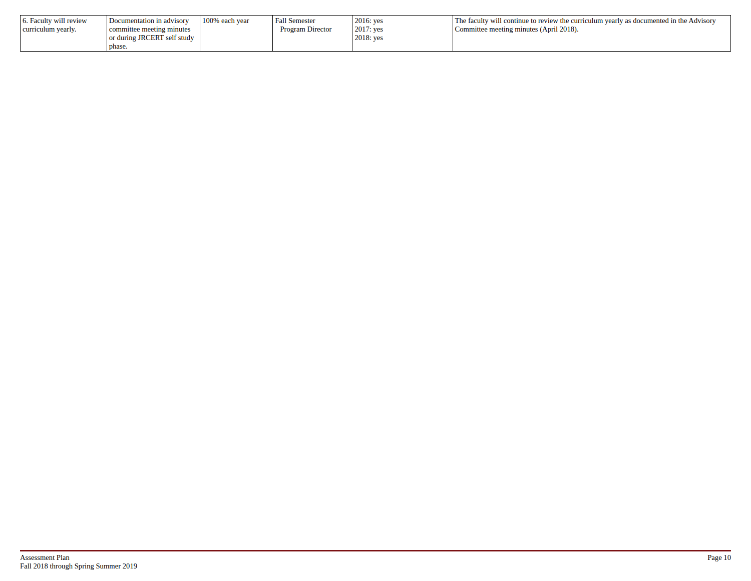| 6. Faculty will review curriculum yearly. | Documentation in advisory committee meeting minutes or during JRCERT self study phase. | 100% each year | Fall Semester Program Director | 2016: yes 2017: yes 2018: yes | The faculty will continue to review the curriculum yearly as documented in the Advisory Committee meeting minutes (April 2018). |
Assessment Plan
Fall 2018 through Spring Summer 2019
Page 10